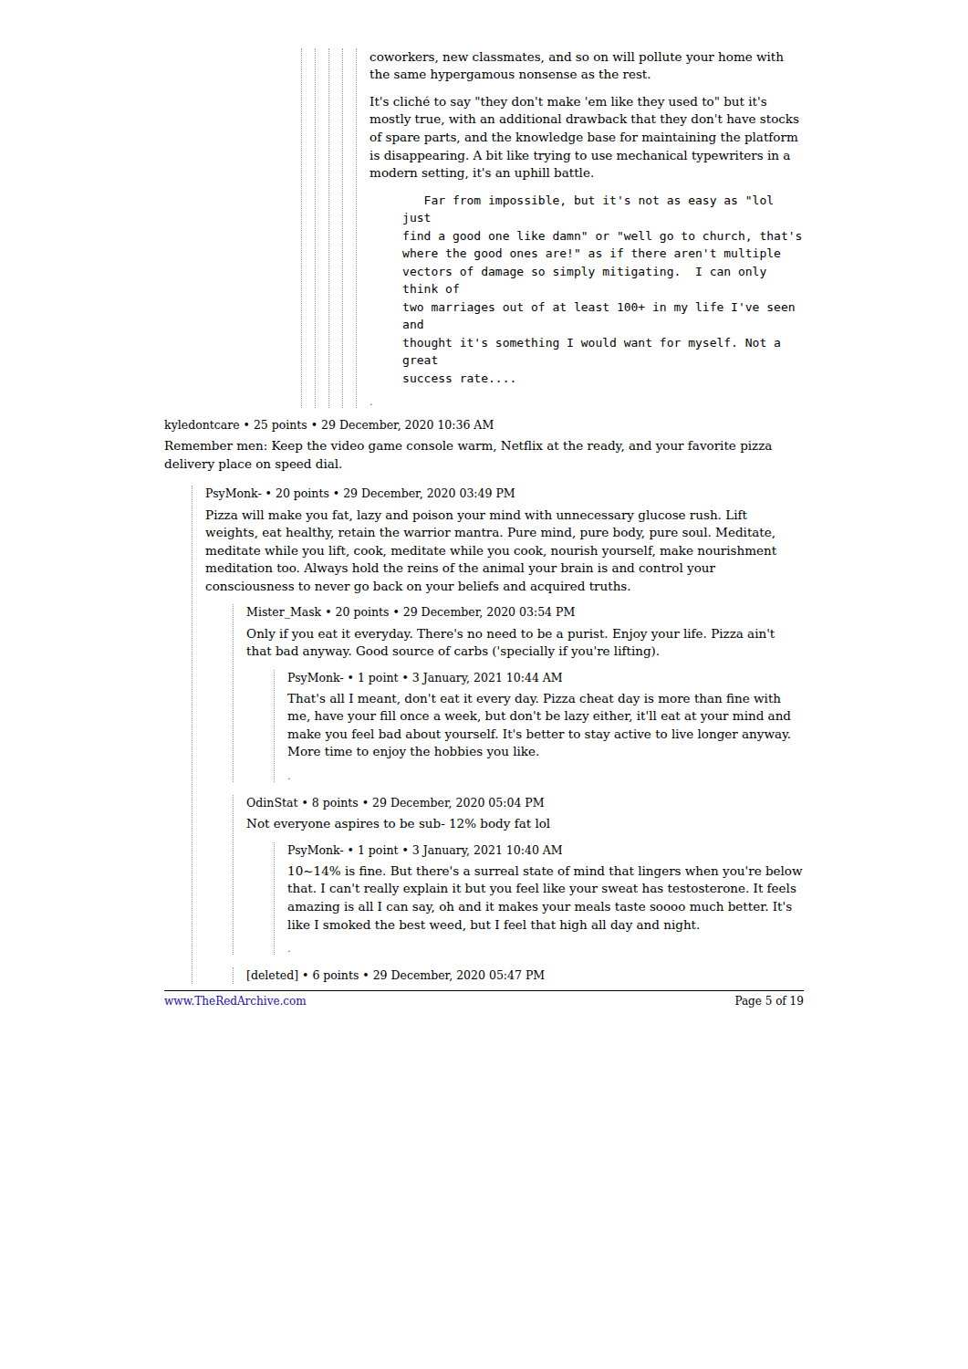coworkers, new classmates, and so on will pollute your home with the same hypergamous nonsense as the rest.
It's cliché to say "they don't make 'em like they used to" but it's mostly true, with an additional drawback that they don't have stocks of spare parts, and the knowledge base for maintaining the platform is disappearing. A bit like trying to use mechanical typewriters in a modern setting, it's an uphill battle.
Far from impossible, but it's not as easy as "lol just find a good one like damn" or "well go to church, that's where the good ones are!" as if there aren't multiple vectors of damage so simply mitigating. I can only think of two marriages out of at least 100+ in my life I've seen and thought it's something I would want for myself. Not a great success rate....
.
kyledontcare • 25 points • 29 December, 2020 10:36 AM
Remember men: Keep the video game console warm, Netflix at the ready, and your favorite pizza delivery place on speed dial.
PsyMonk- • 20 points • 29 December, 2020 03:49 PM
Pizza will make you fat, lazy and poison your mind with unnecessary glucose rush. Lift weights, eat healthy, retain the warrior mantra. Pure mind, pure body, pure soul. Meditate, meditate while you lift, cook, meditate while you cook, nourish yourself, make nourishment meditation too. Always hold the reins of the animal your brain is and control your consciousness to never go back on your beliefs and acquired truths.
Mister_Mask • 20 points • 29 December, 2020 03:54 PM
Only if you eat it everyday. There's no need to be a purist. Enjoy your life. Pizza ain't that bad anyway. Good source of carbs ('specially if you're lifting).
PsyMonk- • 1 point • 3 January, 2021 10:44 AM
That's all I meant, don't eat it every day. Pizza cheat day is more than fine with me, have your fill once a week, but don't be lazy either, it'll eat at your mind and make you feel bad about yourself. It's better to stay active to live longer anyway. More time to enjoy the hobbies you like.
.
OdinStat • 8 points • 29 December, 2020 05:04 PM
Not everyone aspires to be sub- 12% body fat lol
PsyMonk- • 1 point • 3 January, 2021 10:40 AM
10~14% is fine. But there's a surreal state of mind that lingers when you're below that. I can't really explain it but you feel like your sweat has testosterone. It feels amazing is all I can say, oh and it makes your meals taste soooo much better. It's like I smoked the best weed, but I feel that high all day and night.
.
[deleted] • 6 points • 29 December, 2020 05:47 PM
www.TheRedArchive.com Page 5 of 19